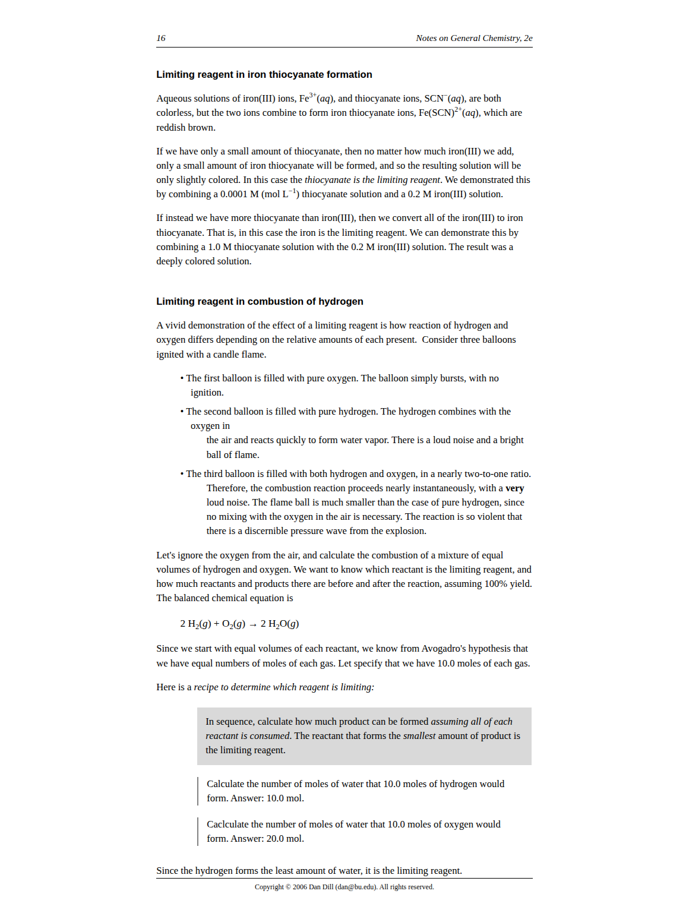16 Notes on General Chemistry, 2e
Limiting reagent in iron thiocyanate formation
Aqueous solutions of iron(III) ions, Fe3+(aq), and thiocyanate ions, SCN−(aq), are both colorless, but the two ions combine to form iron thiocyanate ions, Fe(SCN)2+(aq), which are reddish brown.
If we have only a small amount of thiocyanate, then no matter how much iron(III) we add, only a small amount of iron thiocyanate will be formed, and so the resulting solution will be only slightly colored. In this case the thiocyanate is the limiting reagent. We demonstrated this by combining a 0.0001 M (mol L−1) thiocyanate solution and a 0.2 M iron(III) solution.
If instead we have more thiocyanate than iron(III), then we convert all of the iron(III) to iron thiocyanate. That is, in this case the iron is the limiting reagent. We can demonstrate this by combining a 1.0 M thiocyanate solution with the 0.2 M iron(III) solution. The result was a deeply colored solution.
Limiting reagent in combustion of hydrogen
A vivid demonstration of the effect of a limiting reagent is how reaction of hydrogen and oxygen differs depending on the relative amounts of each present. Consider three balloons ignited with a candle flame.
• The first balloon is filled with pure oxygen. The balloon simply bursts, with no ignition.
• The second balloon is filled with pure hydrogen. The hydrogen combines with the oxygen inthe air and reacts quickly to form water vapor. There is a loud noise and a bright ball of flame.
• The third balloon is filled with both hydrogen and oxygen, in a nearly two-to-one ratio.Therefore, the combustion reaction proceeds nearly instantaneously, with a very loud noise. The flame ball is much smaller than the case of pure hydrogen, since no mixing with the oxygen in the air is necessary. The reaction is so violent that there is a discernible pressure wave from the explosion.
Let's ignore the oxygen from the air, and calculate the combustion of a mixture of equal volumes of hydrogen and oxygen. We want to know which reactant is the limiting reagent, and how much reactants and products there are before and after the reaction, assuming 100% yield. The balanced chemical equation is
2 H2(g) + O2(g) → 2 H2O(g)
Since we start with equal volumes of each reactant, we know from Avogadro's hypothesis that we have equal numbers of moles of each gas. Let specify that we have 10.0 moles of each gas.
Here is a recipe to determine which reagent is limiting:
In sequence, calculate how much product can be formed assuming all of each reactant is consumed. The reactant that forms the smallest amount of product is the limiting reagent.
Calculate the number of moles of water that 10.0 moles of hydrogen would form. Answer: 10.0 mol.
Caclculate the number of moles of water that 10.0 moles of oxygen would form. Answer: 20.0 mol.
Since the hydrogen forms the least amount of water, it is the limiting reagent.
Copyright © 2006 Dan Dill (dan@bu.edu). All rights reserved.